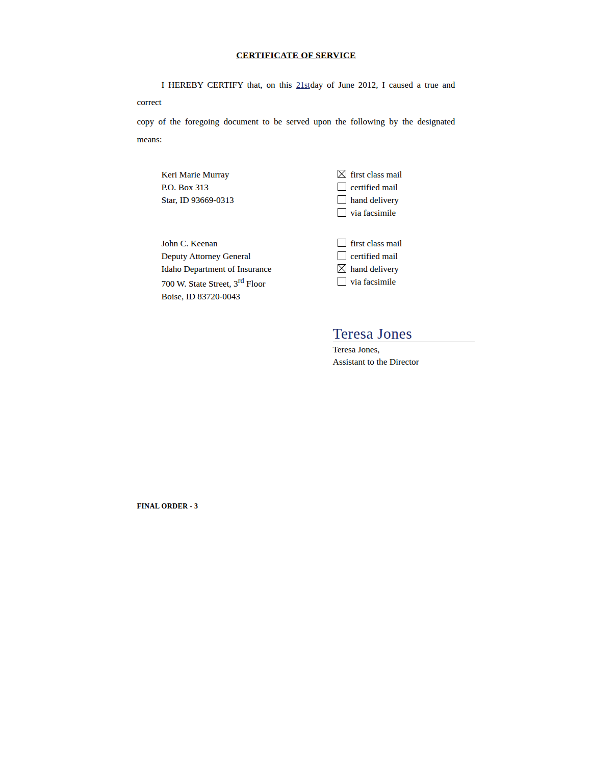CERTIFICATE OF SERVICE
I HEREBY CERTIFY that, on this 21stday of June 2012, I caused a true and correct
copy of the foregoing document to be served upon the following by the designated means:
Keri Marie Murray
P.O. Box 313
Star, ID 93669-0313
first class mail certified mail hand delivery via facsimile
John C. Keenan
Deputy Attorney General
Idaho Department of Insurance
700 W. State Street, 3rd Floor
Boise, ID 83720-0043
first class mail certified mail hand delivery via facsimile
Teresa Jones
Teresa Jones,
Assistant to the Director
FINAL ORDER - 3